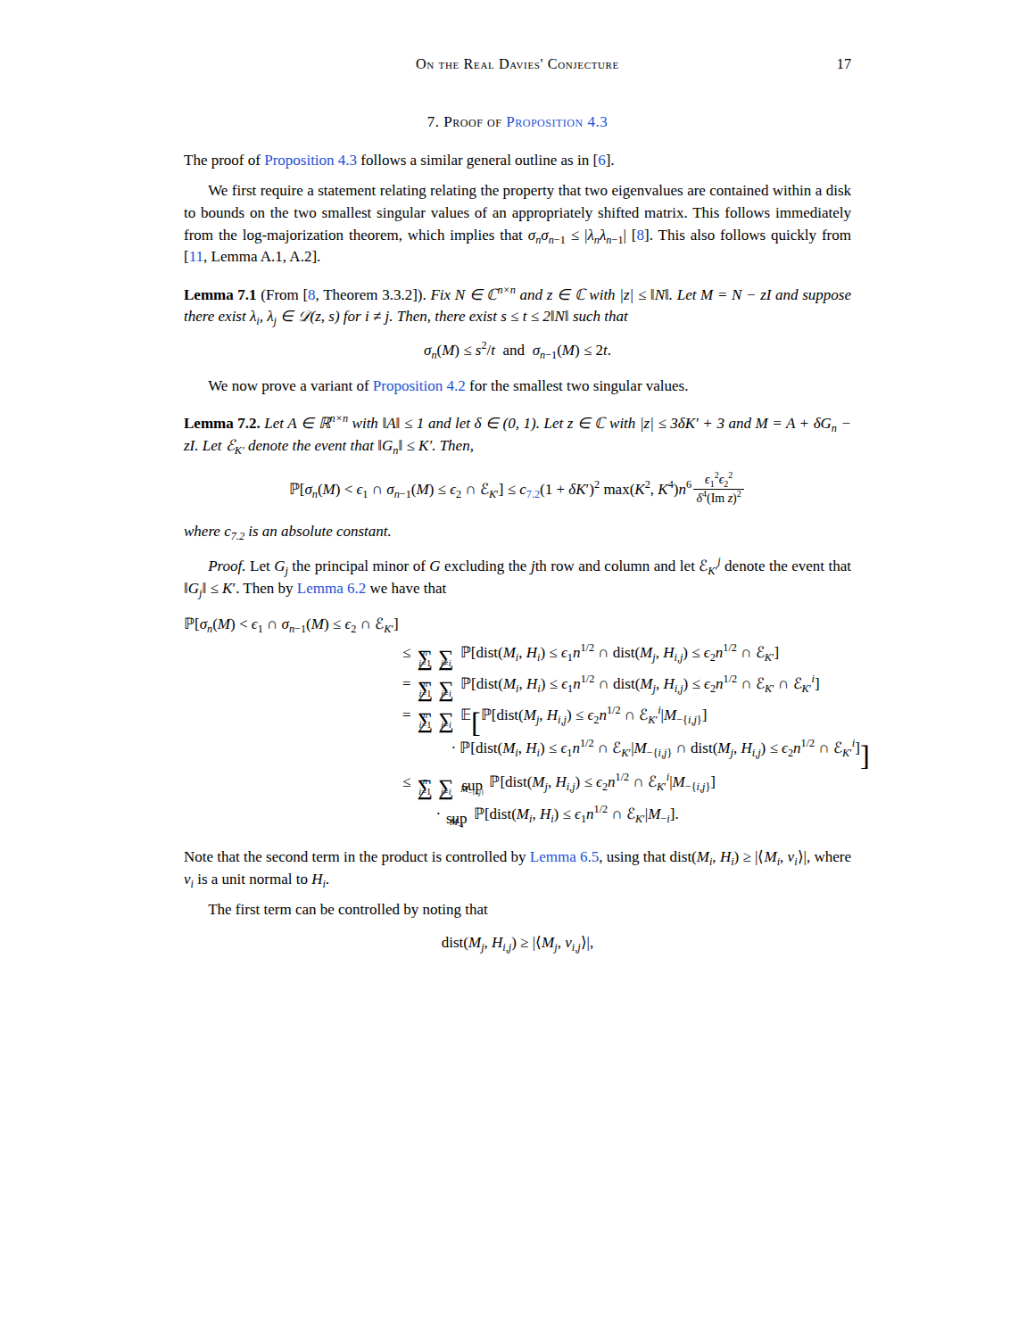On the Real Davies' Conjecture 17
7. Proof of Proposition 4.3
The proof of Proposition 4.3 follows a similar general outline as in [6].
We first require a statement relating relating the property that two eigenvalues are contained within a disk to bounds on the two smallest singular values of an appropriately shifted matrix. This follows immediately from the log-majorization theorem, which implies that σnσn−1 ≤ |λnλn−1| [8]. This also follows quickly from [11, Lemma A.1, A.2].
Lemma 7.1 (From [8, Theorem 3.3.2]). Fix N ∈ ℂn×n and z ∈ ℂ with |z| ≤ ‖N‖. Let M = N − zI and suppose there exist λi, λj ∈ 𝒟(z, s) for i ≠ j. Then, there exist s ≤ t ≤ 2‖N‖ such that σn(M) ≤ s2/t and σn−1(M) ≤ 2t.
We now prove a variant of Proposition 4.2 for the smallest two singular values.
Lemma 7.2. Let A ∈ ℝn×n with ‖A‖ ≤ 1 and let δ ∈ (0, 1). Let z ∈ ℂ with |z| ≤ 3δK′ + 3 and M = A + δGn − zI. Let ℰK′ denote the event that ‖Gn‖ ≤ K′. Then,
ℙ[σn(M) < ϵ1 ∩ σn−1(M) ≤ ϵ2 ∩ ℰK′] ≤ c7.2(1 + δK′)2 max(K2, K4)n6ϵ12ϵ22 δ4(Im z)2
where c7.2 is an absolute constant.
Proof. Let Gj the principal minor of G excluding the jth row and column and let ℰK′j denote the event that ‖Gj‖ ≤ K′. Then by Lemma 6.2 we have that
| ℙ[ σ n ( M ) < ϵ 1 ∩ σ n −1 ( M ) ≤ ϵ 2 ∩ ℰ K ′ ] | |
| | ≤ n ∑ i =1 ∑ j ≠ i ℙ[dist( M i , H i ) ≤ ϵ 1 n 1/2 ∩ dist( M j , H i , j ) ≤ ϵ 2 n 1/2 ∩ ℰ K ′ ] |
| | = n ∑ i =1 ∑ j ≠ i ℙ[dist( M i , H i ) ≤ ϵ 1 n 1/2 ∩ dist( M j , H i , j ) ≤ ϵ 2 n 1/2 ∩ ℰ K ′ ∩ ℰ K ′ i ] |
| | = n ∑ i =1 ∑ j ≠ i 𝔼 [ ℙ[dist( M j , H i , j ) ≤ ϵ 2 n 1/2 ∩ ℰ K ′ i / M −{ i , j } ] |
| | · ℙ[dist( M i , H i ) ≤ ϵ 1 n 1/2 ∩ ℰ K ′ / M −{ i , j } ∩ dist( M j , H i , j ) ≤ ϵ 2 n 1/2 ∩ ℰ K ′ i ] ] |
| | ≤ n ∑ i =1 ∑ j ≠ i sup M −{ i , j } ℙ[dist( M j , H i , j ) ≤ ϵ 2 n 1/2 ∩ ℰ K ′ i / M −{ i , j } ] |
| | · sup M − i ℙ[dist( M i , H i ) ≤ ϵ 1 n 1/2 ∩ ℰ K ′ / M − i ]. |
Note that the second term in the product is controlled by Lemma 6.5, using that dist(Mi, Hi) ≥ |⟨Mi, vi⟩|, where vi is a unit normal to Hi.
The first term can be controlled by noting that
dist(Mj, Hi,j) ≥ |⟨Mj, vi,j⟩|,